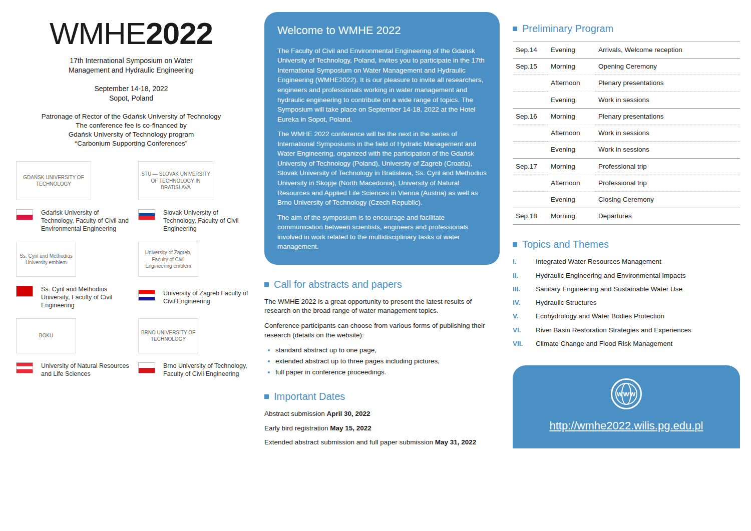WMHE2022
17th International Symposium on Water
Management and Hydraulic Engineering
September 14-18, 2022
Sopot, Poland
Patronage of Rector of the Gdańsk University of Technology
The conference fee is co-financed by
Gdańsk University of Technology program
“Carbonium Supporting Conferences”
GDAŃSK UNIVERSITY OF TECHNOLOGY
STU — SLOVAK UNIVERSITY OF TECHNOLOGY IN BRATISLAVA
Gdańsk University of Technology, Faculty of Civil and Environmental Engineering
Slovak University of Technology, Faculty of Civil Engineering
Ss. Cyril and Methodius University emblem
University of Zagreb, Faculty of Civil Engineering emblem
Ss. Cyril and Methodius University, Faculty of Civil Engineering
University of Zagreb Faculty of Civil Engineering
BOKU
BRNO UNIVERSITY OF TECHNOLOGY
University of Natural Resources and Life Sciences
Brno University of Technology, Faculty of Civil Engineering
Welcome to WMHE 2022
The Faculty of Civil and Environmental Engineering of the Gdansk University of Technology, Poland, invites you to participate in the 17th International Symposium on Water Management and Hydraulic Engineering (WMHE2022). It is our pleasure to invite all researchers, engineers and professionals working in water management and hydraulic engineering to contribute on a wide range of topics. The Symposium will take place on September 14-18, 2022 at the Hotel Eureka in Sopot, Poland.
The WMHE 2022 conference will be the next in the series of International Symposiums in the field of Hydralic Management and Water Engineering, organized with the participation of the Gdańsk University of Technology (Poland), University of Zagreb (Croatia), Slovak University of Technology in Bratislava, Ss. Cyril and Methodius University in Skopje (North Macedonia), University of Natural Resources and Applied Life Sciences in Vienna (Austria) as well as Brno University of Technology (Czech Republic).
The aim of the symposium is to encourage and facilitate communication between scientists, engineers and professionals involved in work related to the multidisciplinary tasks of water management.
Call for abstracts and papers
The WMHE 2022 is a great opportunity to present the latest results of research on the broad range of water management topics.
Conference participants can choose from various forms of publishing their research (details on the website):
standard abstract up to one page,
extended abstract up to three pages including pictures,
full paper in conference proceedings.
Important Dates
Abstract submission April 30, 2022
Early bird registration May 15, 2022
Extended abstract submission and full paper submission May 31, 2022
Preliminary Program
| Sep.14 | Evening | Arrivals, Welcome reception |
| Sep.15 | Morning | Opening Ceremony |
| | Afternoon | Plenary presentations |
| | Evening | Work in sessions |
| Sep.16 | Morning | Plenary presentations |
| | Afternoon | Work in sessions |
| | Evening | Work in sessions |
| Sep.17 | Morning | Professional trip |
| | Afternoon | Professional trip |
| | Evening | Closing Ceremony |
| Sep.18 | Morning | Departures |
Topics and Themes
I. Integrated Water Resources Management
II. Hydraulic Engineering and Environmental Impacts
III. Sanitary Engineering and Sustainable Water Use
IV. Hydraulic Structures
V. Ecohydrology and Water Bodies Protection
VI. River Basin Restoration Strategies and Experiences
VII. Climate Change and Flood Risk Management
www
http://wmhe2022.wilis.pg.edu.pl